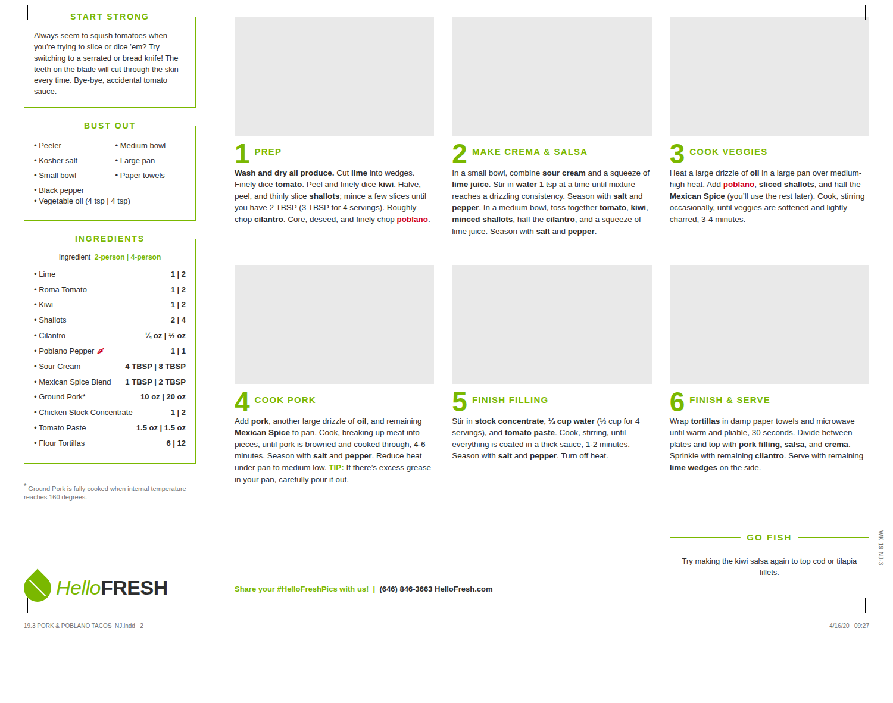START STRONG
Always seem to squish tomatoes when you’re trying to slice or dice ’em? Try switching to a serrated or bread knife! The teeth on the blade will cut through the skin every time. Bye-bye, accidental tomato sauce.
BUST OUT
Peeler
Kosher salt
Small bowl
Black pepper
Medium bowl
Large pan
Paper towels
Vegetable oil (4 tsp | 4 tsp)
INGREDIENTS
Ingredient 2-person | 4-person
Lime 1 | 2
Roma Tomato 1 | 2
Kiwi 1 | 2
Shallots 2 | 4
Cilantro ¼ oz | ½ oz
Poblano Pepper 🌶1 | 1
Sour Cream 4 TBSP | 8 TBSP
Mexican Spice Blend 1 TBSP | 2 TBSP
Ground Pork*10 oz | 20 oz
Chicken Stock Concentrate 1 | 2
Tomato Paste 1.5 oz | 1.5 oz
Flour Tortillas 6 | 12
* Ground Pork is fully cooked when internal temperature reaches 160 degrees.
Hello FRESH
1
PREP
Wash and dry all produce. Cut lime into wedges. Finely dice tomato. Peel and finely dice kiwi. Halve, peel, and thinly slice shallots; mince a few slices until you have 2 TBSP (3 TBSP for 4 servings). Roughly chop cilantro. Core, deseed, and finely chop poblano.
2
MAKE CREMA & SALSA
In a small bowl, combine sour cream and a squeeze of lime juice. Stir in water 1 tsp at a time until mixture reaches a drizzling consistency. Season with salt and pepper. In a medium bowl, toss together tomato, kiwi, minced shallots, half the cilantro, and a squeeze of lime juice. Season with salt and pepper.
3
COOK VEGGIES
Heat a large drizzle of oil in a large pan over medium-high heat. Add poblano, sliced shallots, and half the Mexican Spice (you’ll use the rest later). Cook, stirring occasionally, until veggies are softened and lightly charred, 3-4 minutes.
4
COOK PORK
Add pork, another large drizzle of oil, and remaining Mexican Spice to pan. Cook, breaking up meat into pieces, until pork is browned and cooked through, 4-6 minutes. Season with salt and pepper. Reduce heat under pan to medium low. TIP: If there’s excess grease in your pan, carefully pour it out.
5
FINISH FILLING
Stir in stock concentrate, ¼ cup water (⅓ cup for 4 servings), and tomato paste. Cook, stirring, until everything is coated in a thick sauce, 1-2 minutes. Season with salt and pepper. Turn off heat.
6
FINISH & SERVE
Wrap tortillas in damp paper towels and microwave until warm and pliable, 30 seconds. Divide between plates and top with pork filling, salsa, and crema. Sprinkle with remaining cilantro. Serve with remaining lime wedges on the side.
Share your #HelloFreshPics with us! | (646) 846-3663 HelloFresh.com
GO FISH
Try making the kiwi salsa again to top cod or tilapia fillets.
WK 19 NJ-3
19.3 PORK & POBLANO TACOS_NJ.indd 2 4/16/20 09:27